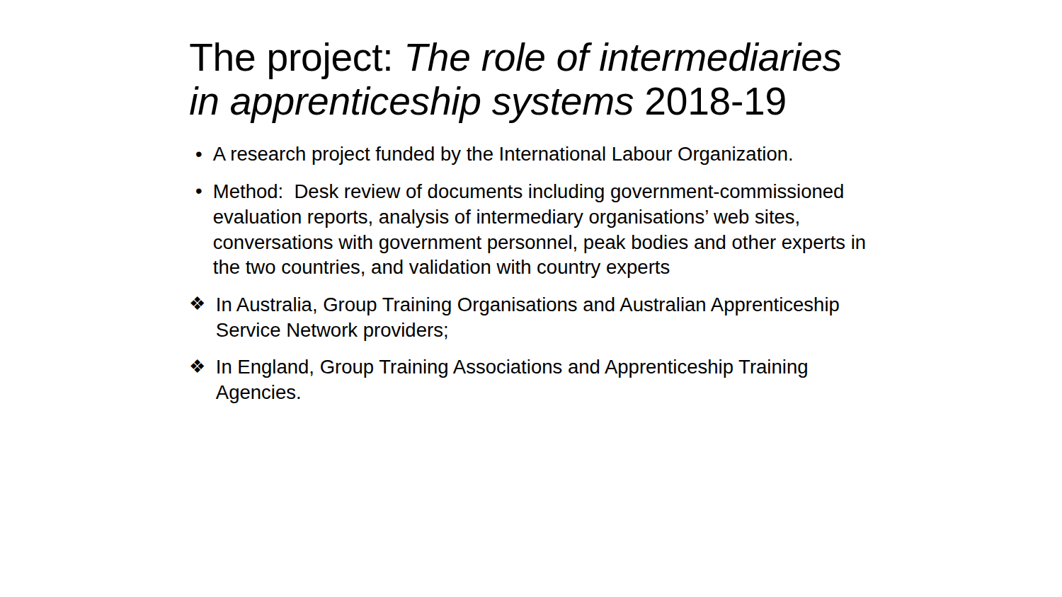The project: The role of intermediaries in apprenticeship systems 2018-19
A research project funded by the International Labour Organization.
Method: Desk review of documents including government-commissioned evaluation reports, analysis of intermediary organisations’ web sites, conversations with government personnel, peak bodies and other experts in the two countries, and validation with country experts
In Australia, Group Training Organisations and Australian Apprenticeship Service Network providers;
In England, Group Training Associations and Apprenticeship Training Agencies.